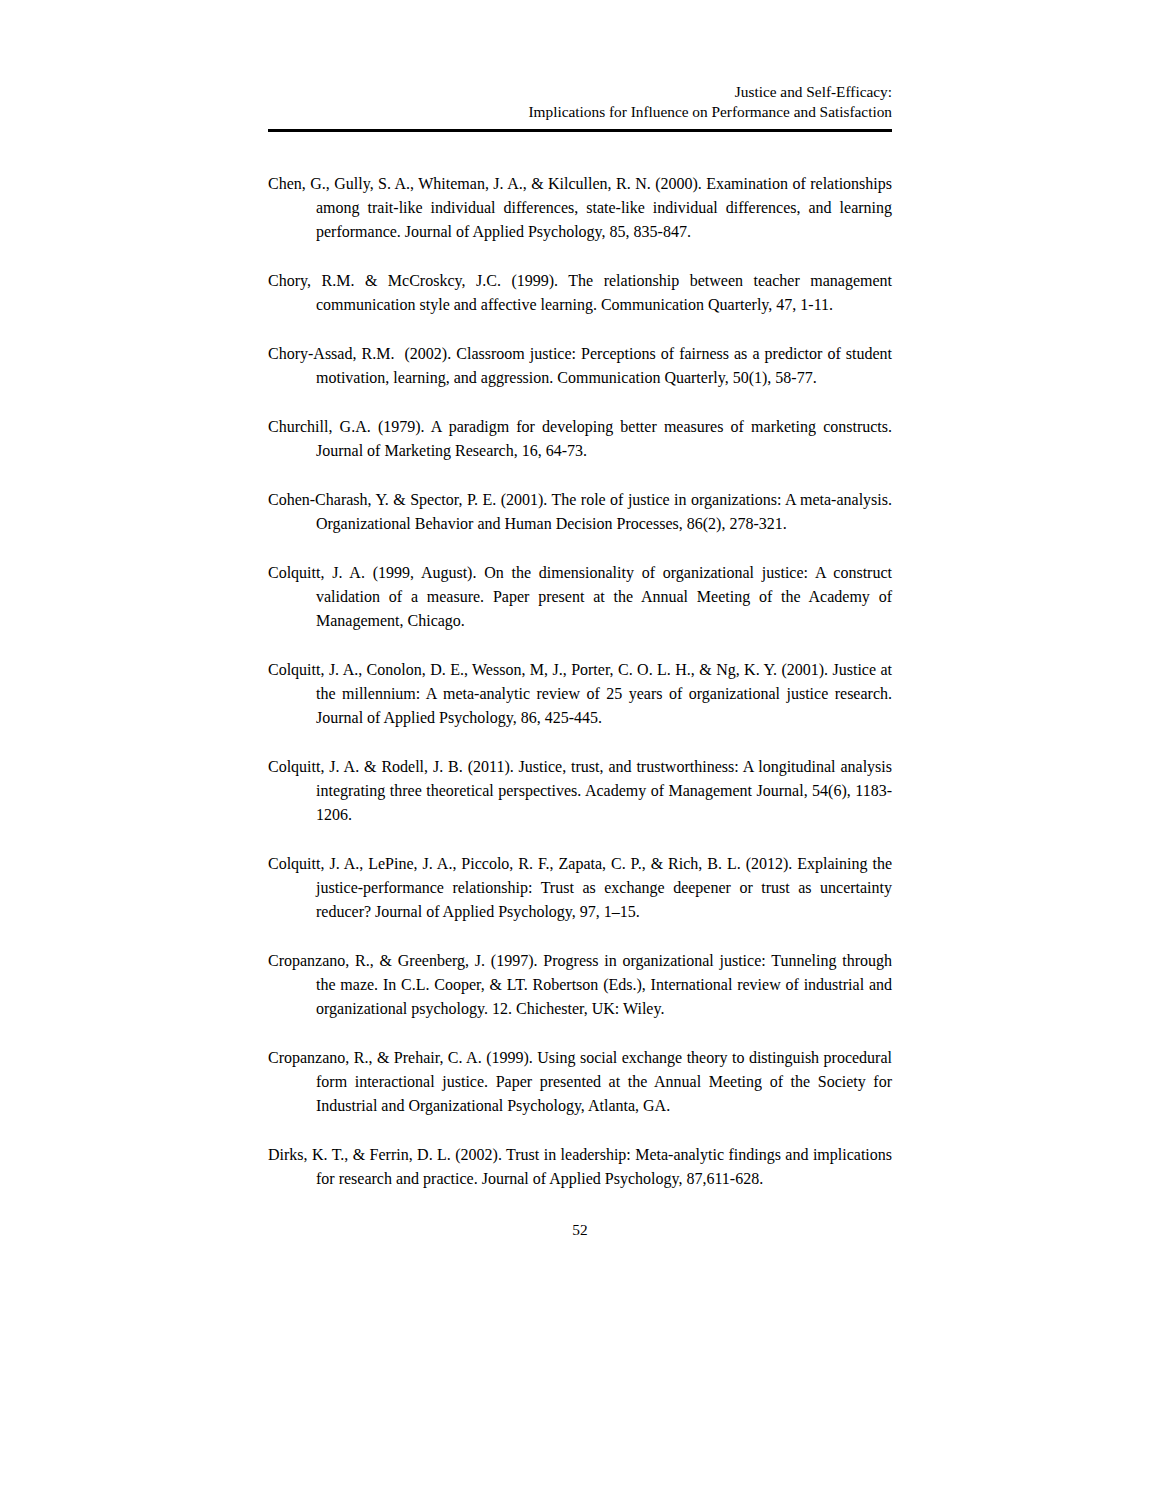Justice and Self-Efficacy:
Implications for Influence on Performance and Satisfaction
Chen, G., Gully, S. A., Whiteman, J. A., & Kilcullen, R. N. (2000). Examination of relationships among trait-like individual differences, state-like individual differences, and learning performance. Journal of Applied Psychology, 85, 835-847.
Chory, R.M. & McCroskcy, J.C. (1999). The relationship between teacher management communication style and affective learning. Communication Quarterly, 47, 1-11.
Chory-Assad, R.M. (2002). Classroom justice: Perceptions of fairness as a predictor of student motivation, learning, and aggression. Communication Quarterly, 50(1), 58-77.
Churchill, G.A. (1979). A paradigm for developing better measures of marketing constructs. Journal of Marketing Research, 16, 64-73.
Cohen-Charash, Y. & Spector, P. E. (2001). The role of justice in organizations: A meta-analysis. Organizational Behavior and Human Decision Processes, 86(2), 278-321.
Colquitt, J. A. (1999, August). On the dimensionality of organizational justice: A construct validation of a measure. Paper present at the Annual Meeting of the Academy of Management, Chicago.
Colquitt, J. A., Conolon, D. E., Wesson, M, J., Porter, C. O. L. H., & Ng, K. Y. (2001). Justice at the millennium: A meta-analytic review of 25 years of organizational justice research. Journal of Applied Psychology, 86, 425-445.
Colquitt, J. A. & Rodell, J. B. (2011). Justice, trust, and trustworthiness: A longitudinal analysis integrating three theoretical perspectives. Academy of Management Journal, 54(6), 1183-1206.
Colquitt, J. A., LePine, J. A., Piccolo, R. F., Zapata, C. P., & Rich, B. L. (2012). Explaining the justice-performance relationship: Trust as exchange deepener or trust as uncertainty reducer? Journal of Applied Psychology, 97, 1–15.
Cropanzano, R., & Greenberg, J. (1997). Progress in organizational justice: Tunneling through the maze. In C.L. Cooper, & LT. Robertson (Eds.), International review of industrial and organizational psychology. 12. Chichester, UK: Wiley.
Cropanzano, R., & Prehair, C. A. (1999). Using social exchange theory to distinguish procedural form interactional justice. Paper presented at the Annual Meeting of the Society for Industrial and Organizational Psychology, Atlanta, GA.
Dirks, K. T., & Ferrin, D. L. (2002). Trust in leadership: Meta-analytic findings and implications for research and practice. Journal of Applied Psychology, 87,611-628.
52